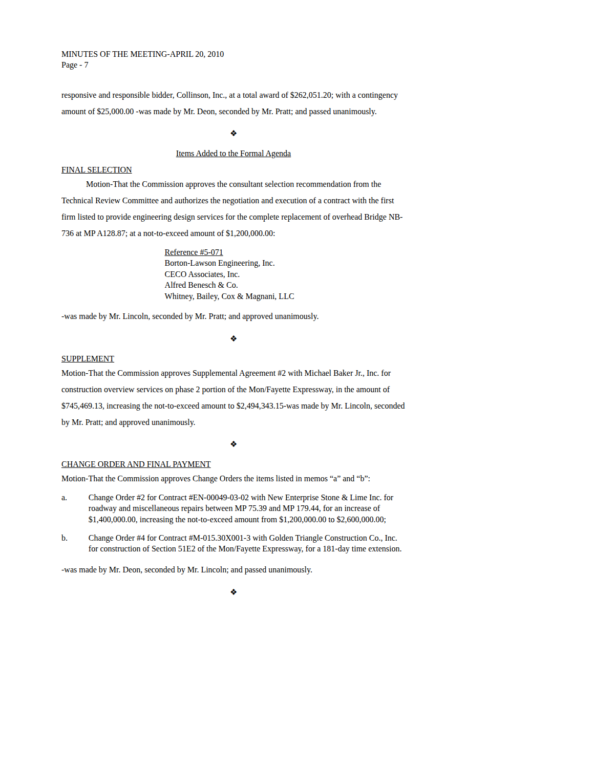MINUTES OF THE MEETING-APRIL 20, 2010
Page - 7
responsive and responsible bidder, Collinson, Inc., at a total award of $262,051.20; with a contingency amount of $25,000.00 -was made by Mr. Deon, seconded by Mr. Pratt; and passed unanimously.
❖
Items Added to the Formal Agenda
FINAL SELECTION
Motion-That the Commission approves the consultant selection recommendation from the Technical Review Committee and authorizes the negotiation and execution of a contract with the first firm listed to provide engineering design services for the complete replacement of overhead Bridge NB-736 at MP A128.87; at a not-to-exceed amount of $1,200,000.00:
Reference #5-071
Borton-Lawson Engineering, Inc.
CECO Associates, Inc.
Alfred Benesch & Co.
Whitney, Bailey, Cox & Magnani, LLC
-was made by Mr. Lincoln, seconded by Mr. Pratt; and approved unanimously.
❖
SUPPLEMENT
Motion-That the Commission approves Supplemental Agreement #2 with Michael Baker Jr., Inc. for construction overview services on phase 2 portion of the Mon/Fayette Expressway, in the amount of $745,469.13, increasing the not-to-exceed amount to $2,494,343.15-was made by Mr. Lincoln, seconded by Mr. Pratt; and approved unanimously.
❖
CHANGE ORDER AND FINAL PAYMENT
Motion-That the Commission approves Change Orders the items listed in memos “a” and “b”:
a.
Change Order #2 for Contract #EN-00049-03-02 with New Enterprise Stone & Lime Inc. for roadway and miscellaneous repairs between MP 75.39 and MP 179.44, for an increase of $1,400,000.00, increasing the not-to-exceed amount from $1,200,000.00 to $2,600,000.00;
b.
Change Order #4 for Contract #M-015.30X001-3 with Golden Triangle Construction Co., Inc. for construction of Section 51E2 of the Mon/Fayette Expressway, for a 181-day time extension.
-was made by Mr. Deon, seconded by Mr. Lincoln; and passed unanimously.
❖